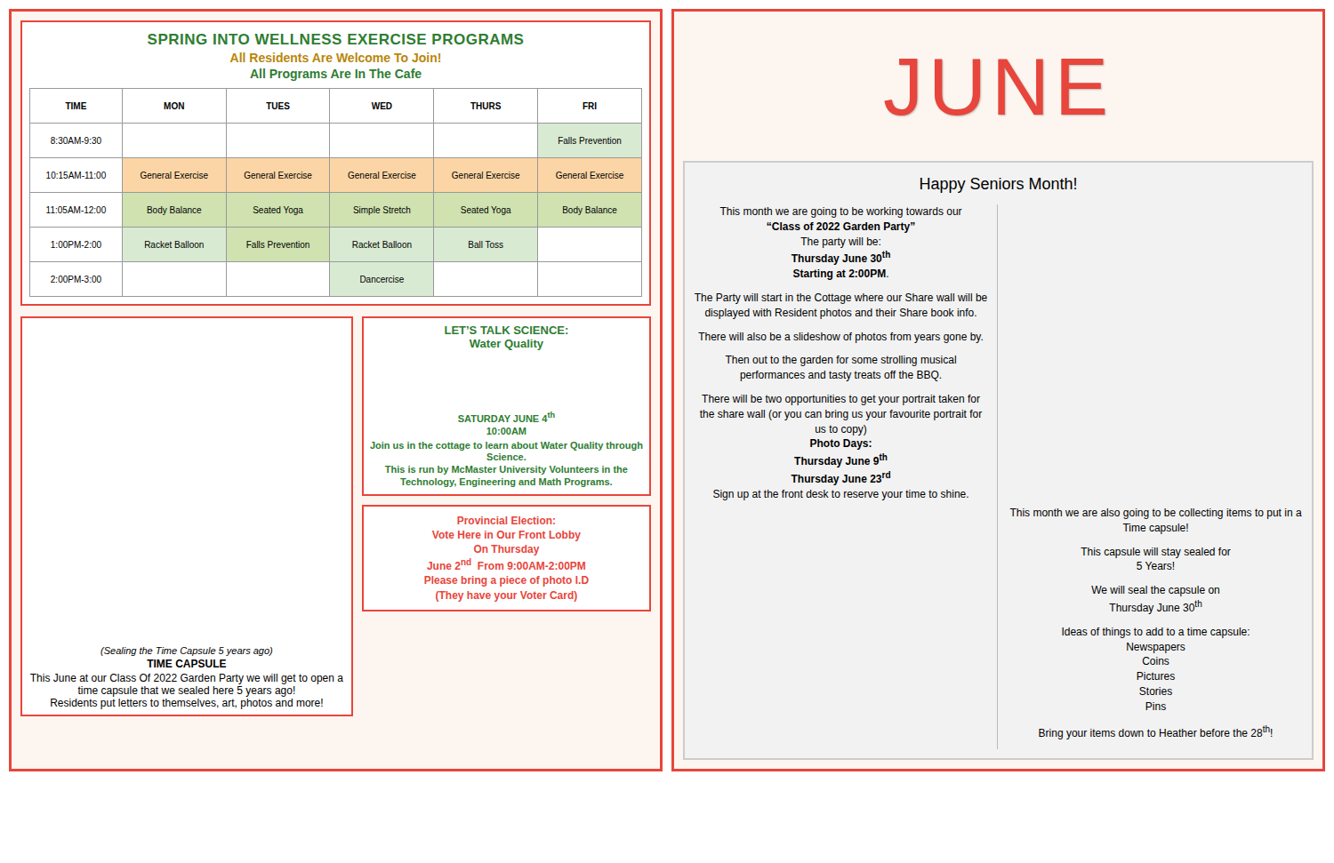SPRING INTO WELLNESS EXERCISE PROGRAMS
All Residents Are Welcome To Join!
All Programs Are In The Cafe
| TIME | MON | TUES | WED | THURS | FRI |
| --- | --- | --- | --- | --- | --- |
| 8:30AM-9:30 | | | | | Falls Prevention |
| 10:15AM-11:00 | General Exercise | General Exercise | General Exercise | General Exercise | General Exercise |
| 11:05AM-12:00 | Body Balance | Seated Yoga | Simple Stretch | Seated Yoga | Body Balance |
| 1:00PM-2:00 | Racket Balloon | Falls Prevention | Racket Balloon | Ball Toss | |
| 2:00PM-3:00 | | | Dancercise | | |
(Sealing the Time Capsule 5 years ago)
TIME CAPSULE
This June at our Class Of 2022 Garden Party we will get to open a time capsule that we sealed here 5 years ago!
Residents put letters to themselves, art, photos and more!
LET’S TALK SCIENCE:
Water Quality
SATURDAY JUNE 4th
10:00AM
Join us in the cottage to learn about Water Quality through Science.
This is run by McMaster University Volunteers in the Technology, Engineering and Math Programs.
Provincial Election:
Vote Here in Our Front Lobby
On Thursday
June 2nd From 9:00AM-2:00PM
Please bring a piece of photo I.D
(They have your Voter Card)
JUNE
Happy Seniors Month!
This month we are going to be working towards our
“Class of 2022 Garden Party”
The party will be:
Thursday June 30th
Starting at 2:00PM.
The Party will start in the Cottage where our Share wall will be displayed with Resident photos and their Share book info.
There will also be a slideshow of photos from years gone by.
Then out to the garden for some strolling musical performances and tasty treats off the BBQ.
There will be two opportunities to get your portrait taken for the share wall (or you can bring us your favourite portrait for us to copy)
Photo Days:
Thursday June 9th
Thursday June 23rd
Sign up at the front desk to reserve your time to shine.
This month we are also going to be collecting items to put in a
Time capsule!
This capsule will stay sealed for
5 Years!
We will seal the capsule on
Thursday June 30th
Ideas of things to add to a time capsule:
Newspapers
Coins
Pictures
Stories
Pins
Bring your items down to Heather before the 28th!